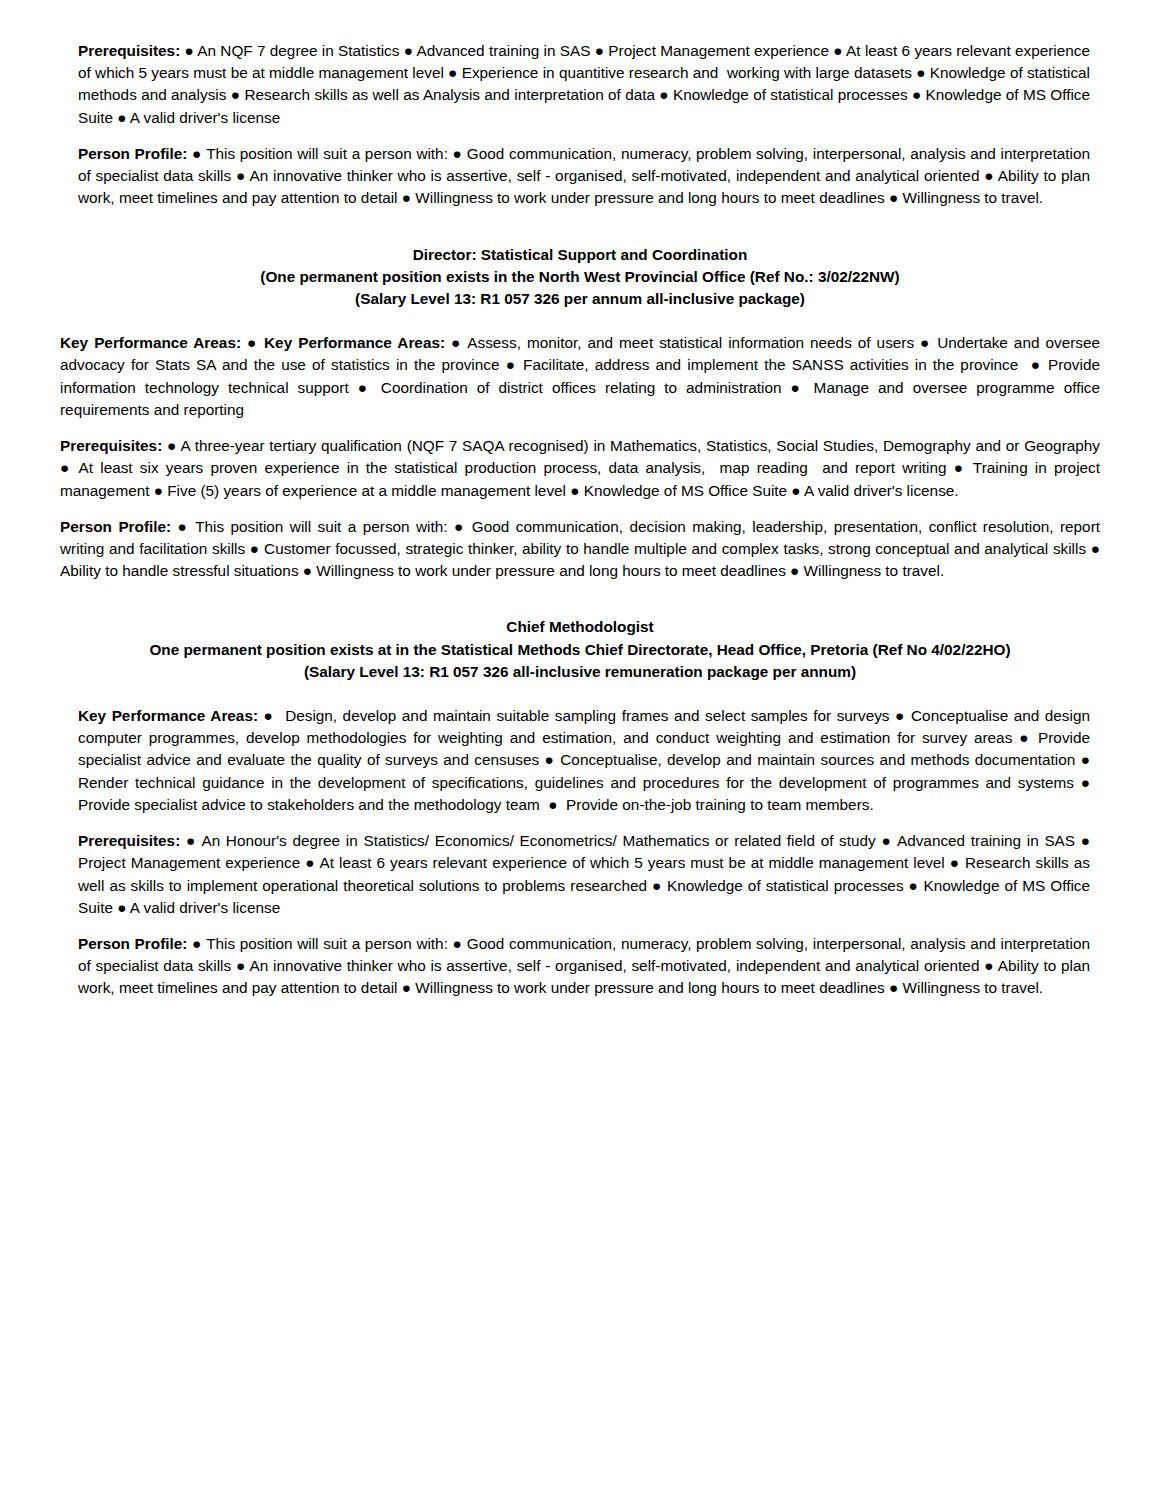Prerequisites: ● An NQF 7 degree in Statistics ● Advanced training in SAS ● Project Management experience ● At least 6 years relevant experience of which 5 years must be at middle management level ● Experience in quantitive research and working with large datasets ● Knowledge of statistical methods and analysis ● Research skills as well as Analysis and interpretation of data ● Knowledge of statistical processes ● Knowledge of MS Office Suite ● A valid driver's license
Person Profile: ● This position will suit a person with: ● Good communication, numeracy, problem solving, interpersonal, analysis and interpretation of specialist data skills ● An innovative thinker who is assertive, self - organised, self-motivated, independent and analytical oriented ● Ability to plan work, meet timelines and pay attention to detail ● Willingness to work under pressure and long hours to meet deadlines ● Willingness to travel.
Director: Statistical Support and Coordination
(One permanent position exists in the North West Provincial Office (Ref No.: 3/02/22NW)
(Salary Level 13: R1 057 326 per annum all-inclusive package)
Key Performance Areas: ● Key Performance Areas: ● Assess, monitor, and meet statistical information needs of users ● Undertake and oversee advocacy for Stats SA and the use of statistics in the province ● Facilitate, address and implement the SANSS activities in the province ● Provide information technology technical support ● Coordination of district offices relating to administration ● Manage and oversee programme office requirements and reporting
Prerequisites: ● A three-year tertiary qualification (NQF 7 SAQA recognised) in Mathematics, Statistics, Social Studies, Demography and or Geography ● At least six years proven experience in the statistical production process, data analysis, map reading and report writing ● Training in project management ● Five (5) years of experience at a middle management level ● Knowledge of MS Office Suite ● A valid driver's license.
Person Profile: ● This position will suit a person with: ● Good communication, decision making, leadership, presentation, conflict resolution, report writing and facilitation skills ● Customer focussed, strategic thinker, ability to handle multiple and complex tasks, strong conceptual and analytical skills ● Ability to handle stressful situations ● Willingness to work under pressure and long hours to meet deadlines ● Willingness to travel.
Chief Methodologist
One permanent position exists at in the Statistical Methods Chief Directorate, Head Office, Pretoria (Ref No 4/02/22HO)
(Salary Level 13: R1 057 326 all-inclusive remuneration package per annum)
Key Performance Areas: ● Design, develop and maintain suitable sampling frames and select samples for surveys ● Conceptualise and design computer programmes, develop methodologies for weighting and estimation, and conduct weighting and estimation for survey areas ● Provide specialist advice and evaluate the quality of surveys and censuses ● Conceptualise, develop and maintain sources and methods documentation ● Render technical guidance in the development of specifications, guidelines and procedures for the development of programmes and systems ● Provide specialist advice to stakeholders and the methodology team ● Provide on-the-job training to team members.
Prerequisites: ● An Honour's degree in Statistics/ Economics/ Econometrics/ Mathematics or related field of study ● Advanced training in SAS ● Project Management experience ● At least 6 years relevant experience of which 5 years must be at middle management level ● Research skills as well as skills to implement operational theoretical solutions to problems researched ● Knowledge of statistical processes ● Knowledge of MS Office Suite ● A valid driver's license
Person Profile: ● This position will suit a person with: ● Good communication, numeracy, problem solving, interpersonal, analysis and interpretation of specialist data skills ● An innovative thinker who is assertive, self - organised, self-motivated, independent and analytical oriented ● Ability to plan work, meet timelines and pay attention to detail ● Willingness to work under pressure and long hours to meet deadlines ● Willingness to travel.